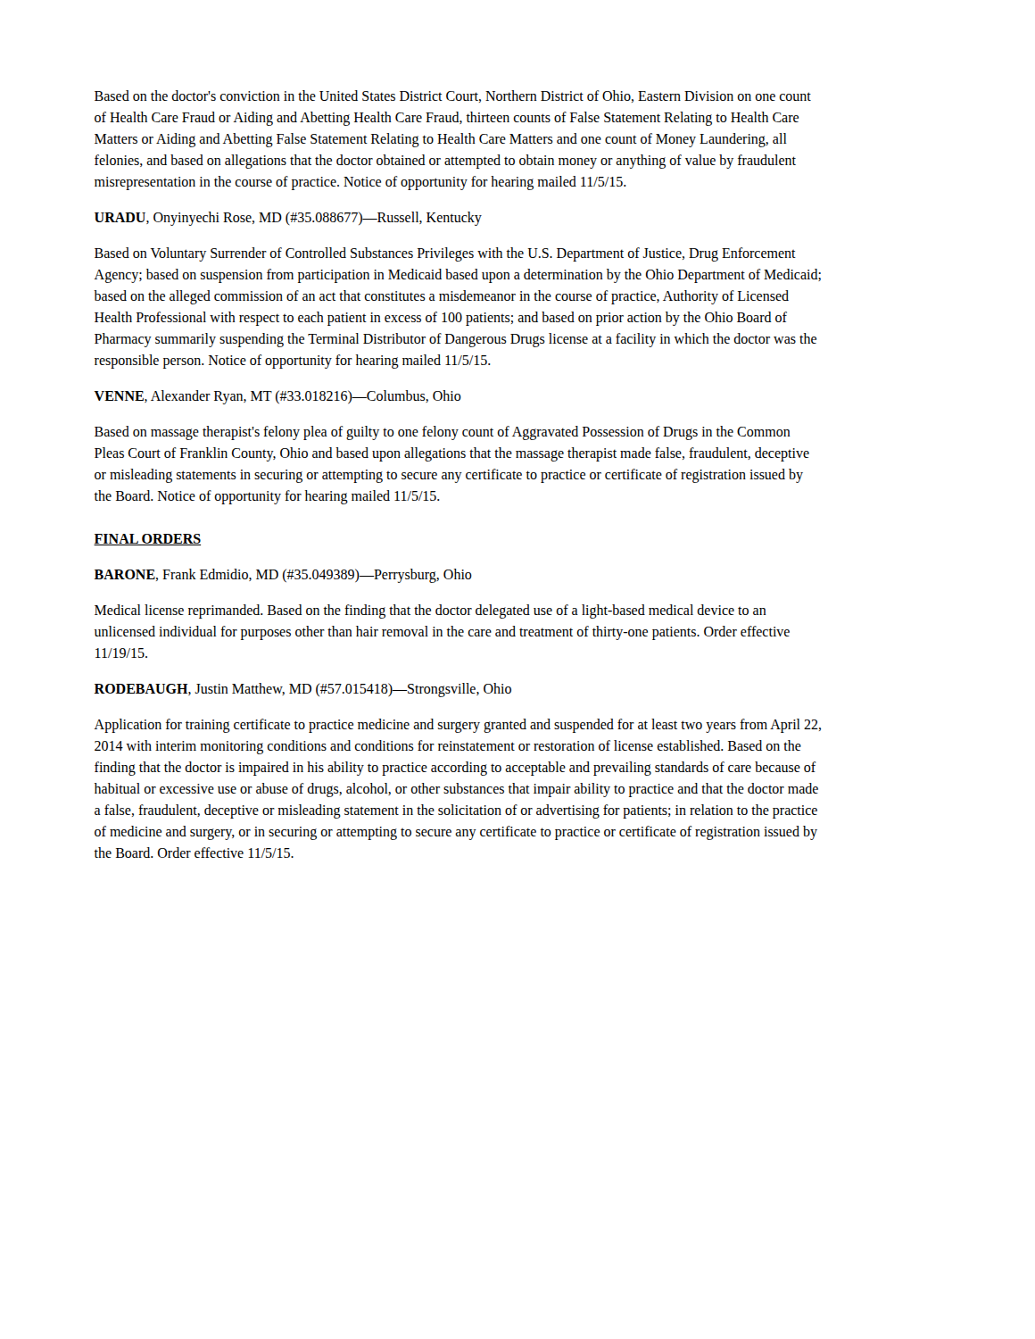Based on the doctor's conviction in the United States District Court, Northern District of Ohio, Eastern Division on one count of Health Care Fraud or Aiding and Abetting Health Care Fraud, thirteen counts of False Statement Relating to Health Care Matters or Aiding and Abetting False Statement Relating to Health Care Matters and one count of Money Laundering, all felonies, and based on allegations that the doctor obtained or attempted to obtain money or anything of value by fraudulent misrepresentation in the course of practice. Notice of opportunity for hearing mailed 11/5/15.
URADU, Onyinyechi Rose, MD (#35.088677)—Russell, Kentucky
Based on Voluntary Surrender of Controlled Substances Privileges with the U.S. Department of Justice, Drug Enforcement Agency; based on suspension from participation in Medicaid based upon a determination by the Ohio Department of Medicaid; based on the alleged commission of an act that constitutes a misdemeanor in the course of practice, Authority of Licensed Health Professional with respect to each patient in excess of 100 patients; and based on prior action by the Ohio Board of Pharmacy summarily suspending the Terminal Distributor of Dangerous Drugs license at a facility in which the doctor was the responsible person. Notice of opportunity for hearing mailed 11/5/15.
VENNE, Alexander Ryan, MT (#33.018216)—Columbus, Ohio
Based on massage therapist's felony plea of guilty to one felony count of Aggravated Possession of Drugs in the Common Pleas Court of Franklin County, Ohio and based upon allegations that the massage therapist made false, fraudulent, deceptive or misleading statements in securing or attempting to secure any certificate to practice or certificate of registration issued by the Board. Notice of opportunity for hearing mailed 11/5/15.
FINAL ORDERS
BARONE, Frank Edmidio, MD (#35.049389)—Perrysburg, Ohio
Medical license reprimanded. Based on the finding that the doctor delegated use of a light-based medical device to an unlicensed individual for purposes other than hair removal in the care and treatment of thirty-one patients. Order effective 11/19/15.
RODEBAUGH, Justin Matthew, MD (#57.015418)—Strongsville, Ohio
Application for training certificate to practice medicine and surgery granted and suspended for at least two years from April 22, 2014 with interim monitoring conditions and conditions for reinstatement or restoration of license established. Based on the finding that the doctor is impaired in his ability to practice according to acceptable and prevailing standards of care because of habitual or excessive use or abuse of drugs, alcohol, or other substances that impair ability to practice and that the doctor made a false, fraudulent, deceptive or misleading statement in the solicitation of or advertising for patients; in relation to the practice of medicine and surgery, or in securing or attempting to secure any certificate to practice or certificate of registration issued by the Board. Order effective 11/5/15.